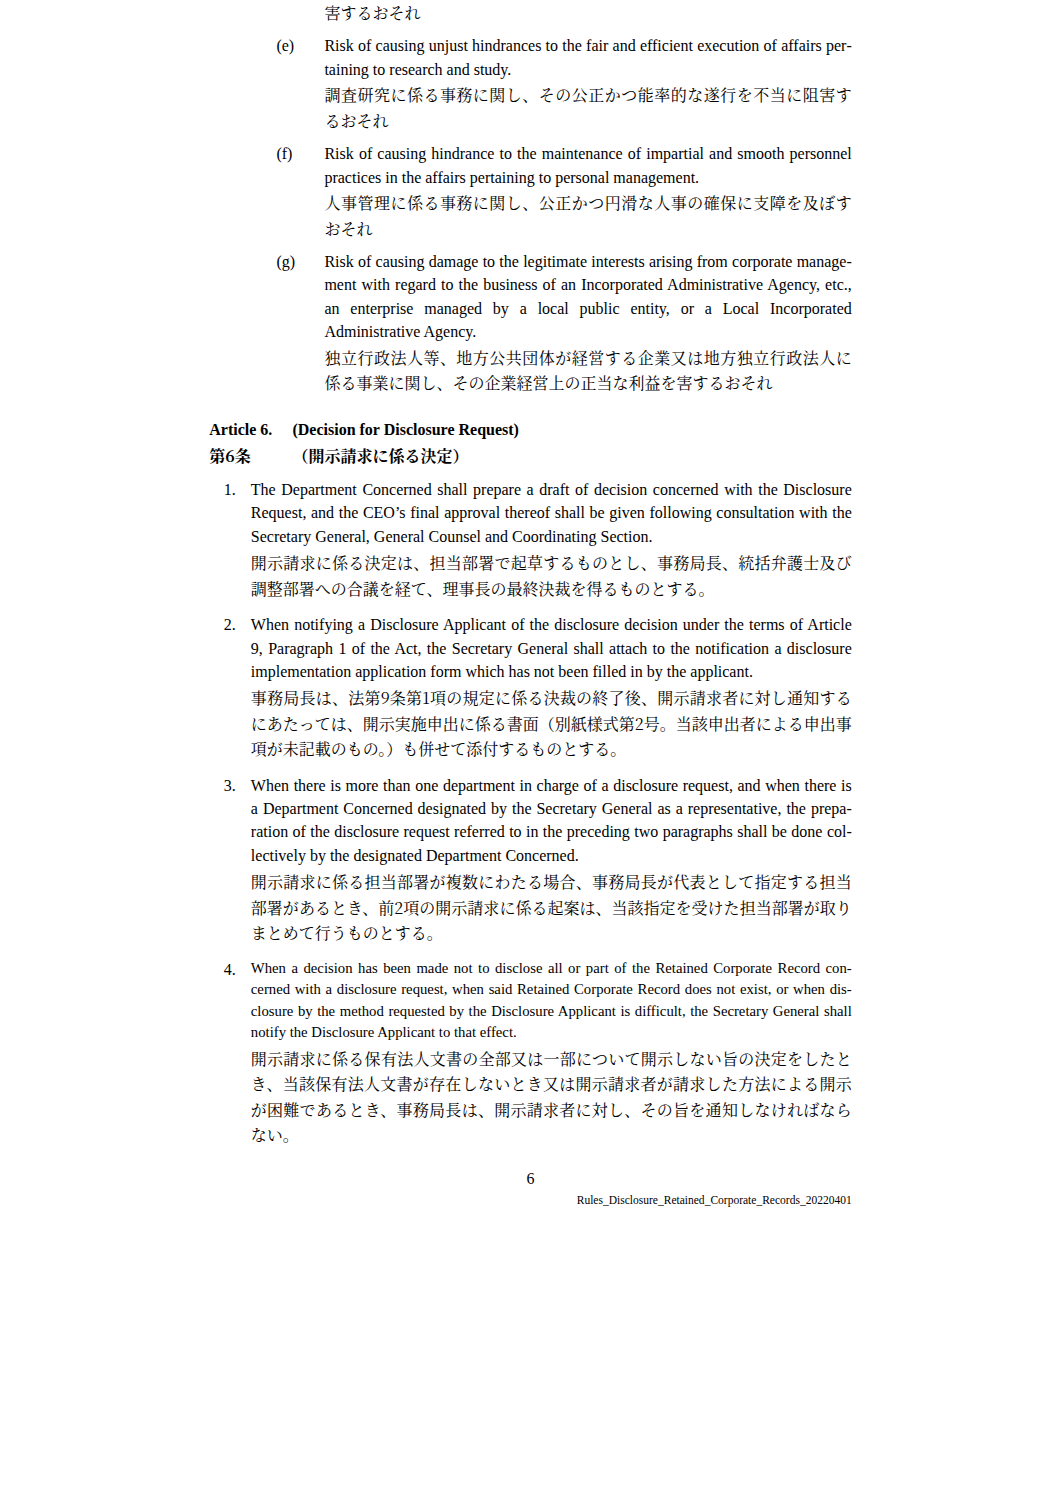害するおそれ
(e)
Risk of causing unjust hindrances to the fair and efficient execution of affairs pertaining to research and study.
調査研究に係る事務に関し、その公正かつ能率的な遂行を不当に阻害するおそれ
(f)
Risk of causing hindrance to the maintenance of impartial and smooth personnel practices in the affairs pertaining to personal management.
人事管理に係る事務に関し、公正かつ円滑な人事の確保に支障を及ぼすおそれ
(g)
Risk of causing damage to the legitimate interests arising from corporate management with regard to the business of an Incorporated Administrative Agency, etc., an enterprise managed by a local public entity, or a Local Incorporated Administrative Agency.
独立行政法人等、地方公共団体が経営する企業又は地方独立行政法人に係る事業に関し、その企業経営上の正当な利益を害するおそれ
Article 6.(Decision for Disclosure Request)
第6条（開示請求に係る決定）
The Department Concerned shall prepare a draft of decision concerned with the Disclosure Request, and the CEO’s final approval thereof shall be given following consultation with the Secretary General, General Counsel and Coordinating Section.
開示請求に係る決定は、担当部署で起草するものとし、事務局長、統括弁護士及び調整部署への合議を経て、理事長の最終決裁を得るものとする。
When notifying a Disclosure Applicant of the disclosure decision under the terms of Article 9, Paragraph 1 of the Act, the Secretary General shall attach to the notification a disclosure implementation application form which has not been filled in by the applicant.
事務局長は、法第9条第1項の規定に係る決裁の終了後、開示請求者に対し通知するにあたっては、開示実施申出に係る書面（別紙様式第2号。当該申出者による申出事項が未記載のもの。）も併せて添付するものとする。
When there is more than one department in charge of a disclosure request, and when there is a Department Concerned designated by the Secretary General as a representative, the preparation of the disclosure request referred to in the preceding two paragraphs shall be done collectively by the designated Department Concerned.
開示請求に係る担当部署が複数にわたる場合、事務局長が代表として指定する担当部署があるとき、前2項の開示請求に係る起案は、当該指定を受けた担当部署が取りまとめて行うものとする。
When a decision has been made not to disclose all or part of the Retained Corporate Record concerned with a disclosure request, when said Retained Corporate Record does not exist, or when disclosure by the method requested by the Disclosure Applicant is difficult, the Secretary General shall notify the Disclosure Applicant to that effect.
開示請求に係る保有法人文書の全部又は一部について開示しない旨の決定をしたとき、当該保有法人文書が存在しないとき又は開示請求者が請求した方法による開示が困難であるとき、事務局長は、開示請求者に対し、その旨を通知しなければならない。
6
Rules_Disclosure_Retained_Corporate_Records_20220401